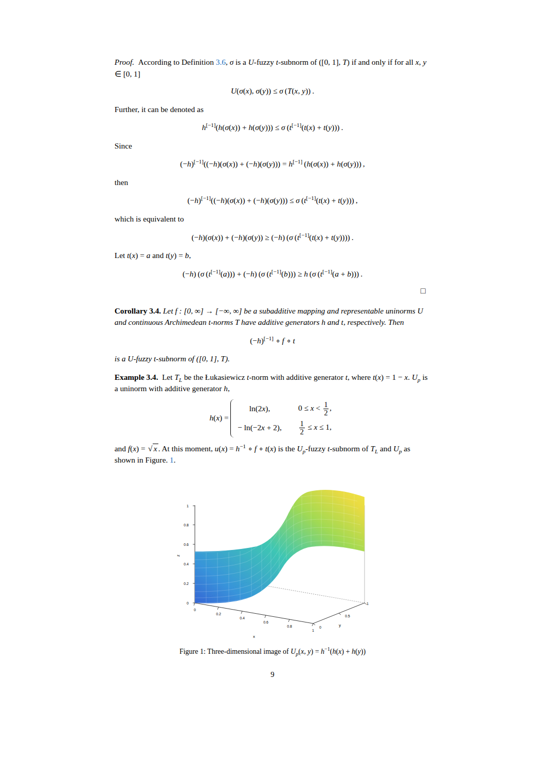Proof. According to Definition 3.6, σ is a U-fuzzy t-subnorm of ([0, 1], T) if and only if for all x, y ∈ [0, 1]
U(σ(x), σ(y)) ≤ σ (T(x, y)) .
Further, it can be denoted as
h[−1](h(σ(x)) + h(σ(y))) ≤ σ (t[−1](t(x) + t(y))) .
Since
(−h)[−1]((−h)(σ(x)) + (−h)(σ(y))) = h[−1] (h(σ(x)) + h(σ(y))) ,
then
(−h)[−1]((−h)(σ(x)) + (−h)(σ(y))) ≤ σ (t[−1](t(x) + t(y))) ,
which is equivalent to
(−h)(σ(x)) + (−h)(σ(y)) ≥ (−h) (σ (t[−1](t(x) + t(y)))) .
Let t(x) = a and t(y) = b,
(−h) (σ (t[−1](a))) + (−h) (σ (t[−1](b))) ≥ h (σ (t[−1](a + b))) .
□
Corollary 3.4. Let f : [0, ∞] → [−∞, ∞] be a subadditive mapping and representable uninorms U and continuous Archimedean t-norms T have additive generators h and t, respectively. Then
(−h)[−1] ∘ f ∘ t
is a U-fuzzy t-subnorm of ([0, 1], T).
Example 3.4. Let TL be the Łukasiewicz t-norm with additive generator t, where t(x) = 1 − x. Up is a uninorm with additive generator h,
h(x) =
| ln(2 x ), | 0 ≤ x < 1 2 , |
| − ln(−2 x + 2), | 1 2 ≤ x ≤ 1, |
and f(x) = √x. At this moment, u(x) = h−1 ∘ f ∘ t(x) is the Up-fuzzy t-subnorm of TL and Up as shown in Figure. 1.
0 0.2 0.4 0.6 0.8 1 z 0 0.2 0.4 0.6 0.8 1 x 0 0.5 1 y
Figure 1: Three-dimensional image of Up(x, y) = h−1(h(x) + h(y))
9